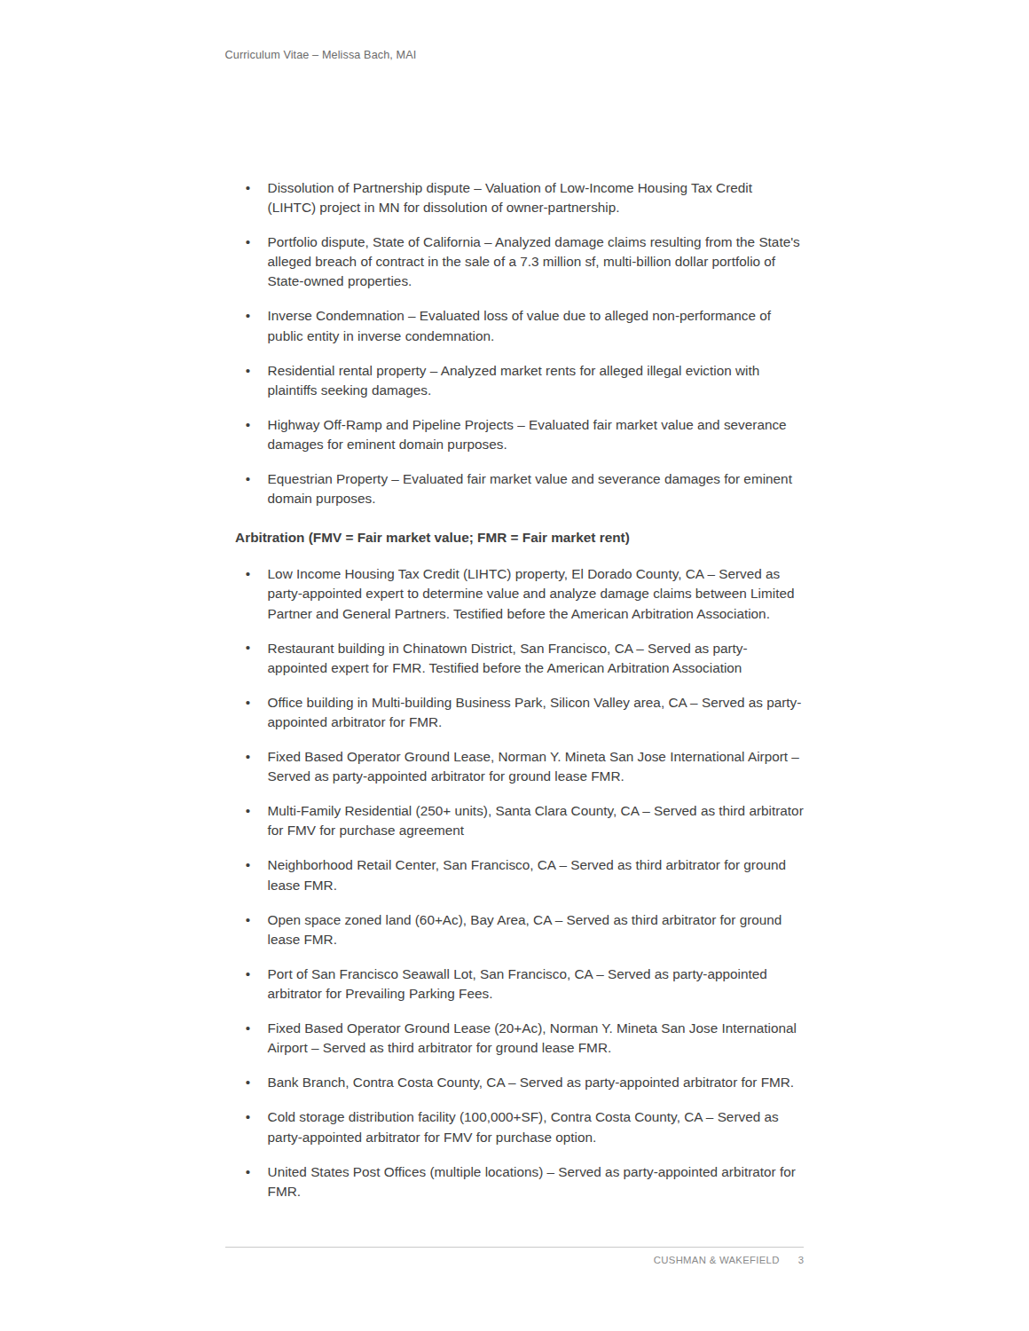Curriculum Vitae – Melissa Bach, MAI
Dissolution of Partnership dispute – Valuation of Low-Income Housing Tax Credit (LIHTC) project in MN for dissolution of owner-partnership.
Portfolio dispute, State of California – Analyzed damage claims resulting from the State's alleged breach of contract in the sale of a 7.3 million sf, multi-billion dollar portfolio of State-owned properties.
Inverse Condemnation – Evaluated loss of value due to alleged non-performance of public entity in inverse condemnation.
Residential rental property – Analyzed market rents for alleged illegal eviction with plaintiffs seeking damages.
Highway Off-Ramp and Pipeline Projects – Evaluated fair market value and severance damages for eminent domain purposes.
Equestrian Property – Evaluated fair market value and severance damages for eminent domain purposes.
Arbitration (FMV = Fair market value; FMR = Fair market rent)
Low Income Housing Tax Credit (LIHTC) property, El Dorado County, CA – Served as party-appointed expert to determine value and analyze damage claims between Limited Partner and General Partners. Testified before the American Arbitration Association.
Restaurant building in Chinatown District, San Francisco, CA – Served as party-appointed expert for FMR. Testified before the American Arbitration Association
Office building in Multi-building Business Park, Silicon Valley area, CA – Served as party-appointed arbitrator for FMR.
Fixed Based Operator Ground Lease, Norman Y. Mineta San Jose International Airport – Served as party-appointed arbitrator for ground lease FMR.
Multi-Family Residential (250+ units), Santa Clara County, CA – Served as third arbitrator for FMV for purchase agreement
Neighborhood Retail Center, San Francisco, CA – Served as third arbitrator for ground lease FMR.
Open space zoned land (60+Ac), Bay Area, CA – Served as third arbitrator for ground lease FMR.
Port of San Francisco Seawall Lot, San Francisco, CA – Served as party-appointed arbitrator for Prevailing Parking Fees.
Fixed Based Operator Ground Lease (20+Ac), Norman Y. Mineta San Jose International Airport – Served as third arbitrator for ground lease FMR.
Bank Branch, Contra Costa County, CA – Served as party-appointed arbitrator for FMR.
Cold storage distribution facility (100,000+SF), Contra Costa County, CA – Served as party-appointed arbitrator for FMV for purchase option.
United States Post Offices (multiple locations) – Served as party-appointed arbitrator for FMR.
CUSHMAN & WAKEFIELD3